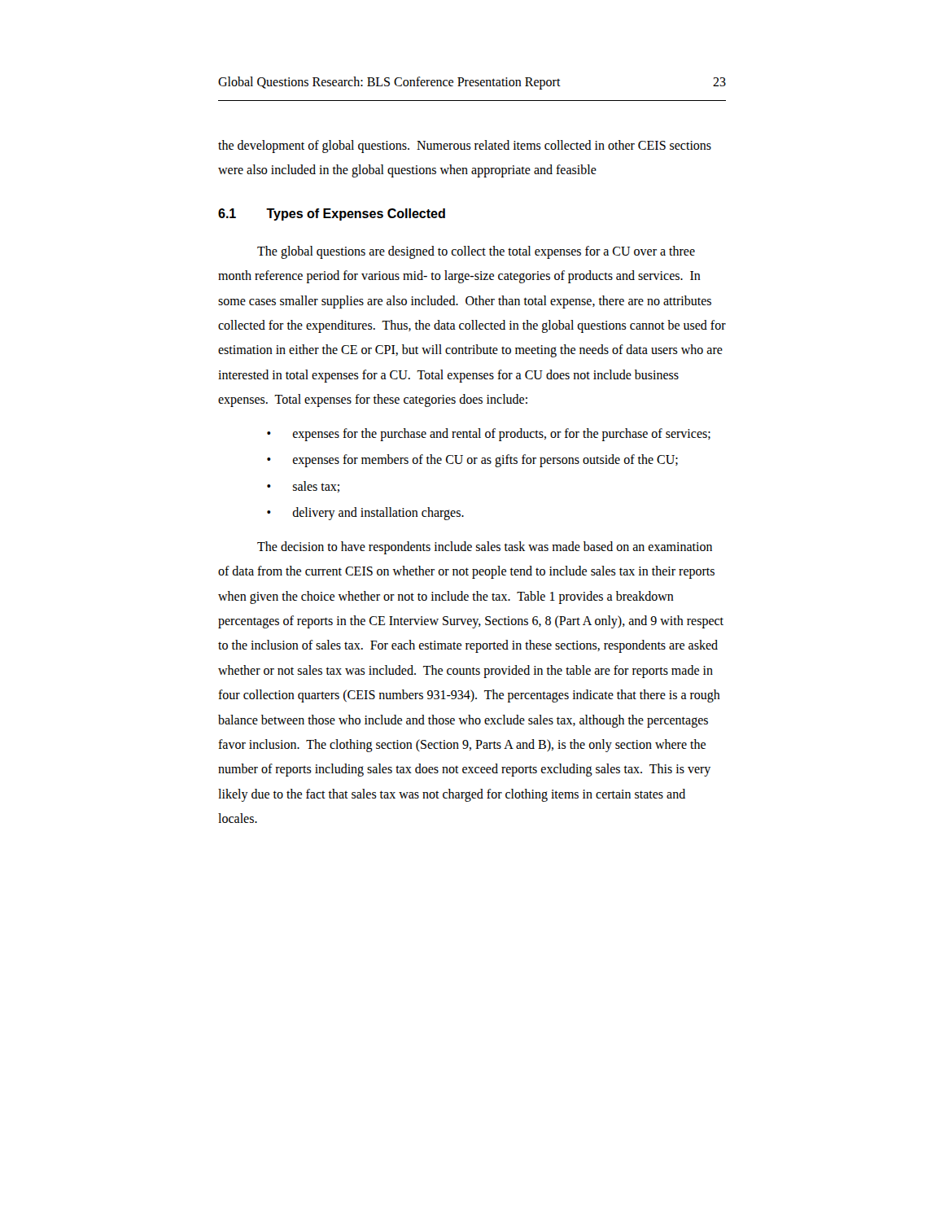Global Questions Research: BLS Conference Presentation Report 23
the development of global questions. Numerous related items collected in other CEIS sections were also included in the global questions when appropriate and feasible
6.1 Types of Expenses Collected
The global questions are designed to collect the total expenses for a CU over a three month reference period for various mid- to large-size categories of products and services. In some cases smaller supplies are also included. Other than total expense, there are no attributes collected for the expenditures. Thus, the data collected in the global questions cannot be used for estimation in either the CE or CPI, but will contribute to meeting the needs of data users who are interested in total expenses for a CU. Total expenses for a CU does not include business expenses. Total expenses for these categories does include:
expenses for the purchase and rental of products, or for the purchase of services;
expenses for members of the CU or as gifts for persons outside of the CU;
sales tax;
delivery and installation charges.
The decision to have respondents include sales task was made based on an examination of data from the current CEIS on whether or not people tend to include sales tax in their reports when given the choice whether or not to include the tax. Table 1 provides a breakdown percentages of reports in the CE Interview Survey, Sections 6, 8 (Part A only), and 9 with respect to the inclusion of sales tax. For each estimate reported in these sections, respondents are asked whether or not sales tax was included. The counts provided in the table are for reports made in four collection quarters (CEIS numbers 931-934). The percentages indicate that there is a rough balance between those who include and those who exclude sales tax, although the percentages favor inclusion. The clothing section (Section 9, Parts A and B), is the only section where the number of reports including sales tax does not exceed reports excluding sales tax. This is very likely due to the fact that sales tax was not charged for clothing items in certain states and locales.